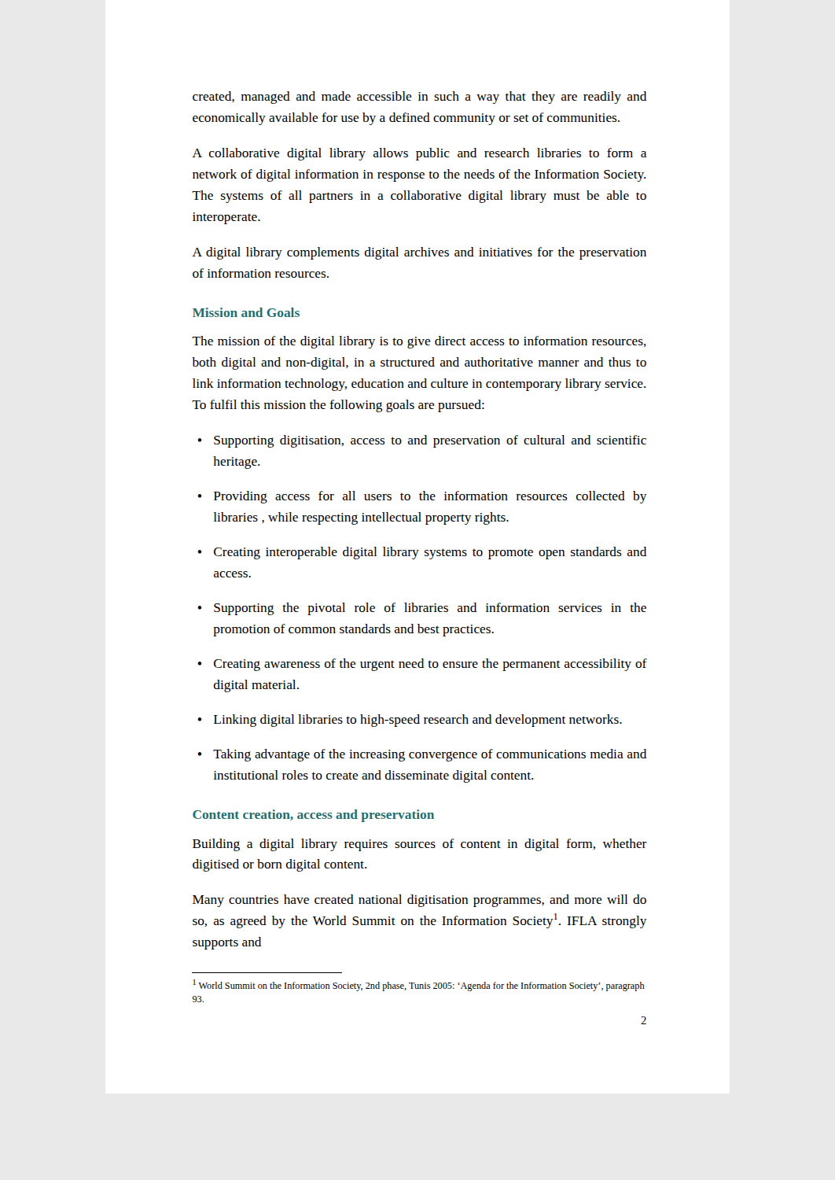created, managed and made accessible in such a way that they are readily and economically available for use by a defined community or set of communities.
A collaborative digital library allows public and research libraries to form a network of digital information in response to the needs of the Information Society. The systems of all partners in a collaborative digital library must be able to interoperate.
A digital library complements digital archives and initiatives for the preservation of information resources.
Mission and Goals
The mission of the digital library is to give direct access to information resources, both digital and non-digital, in a structured and authoritative manner and thus to link information technology, education and culture in contemporary library service. To fulfil this mission the following goals are pursued:
Supporting digitisation, access to and preservation of cultural and scientific heritage.
Providing access for all users to the information resources collected by libraries , while respecting intellectual property rights.
Creating interoperable digital library systems to promote open standards and access.
Supporting the pivotal role of libraries and information services in the promotion of common standards and best practices.
Creating awareness of the urgent need to ensure the permanent accessibility of digital material.
Linking digital libraries to high-speed research and development networks.
Taking advantage of the increasing convergence of communications media and institutional roles to create and disseminate digital content.
Content creation, access and preservation
Building a digital library requires sources of content in digital form, whether digitised or born digital content.
Many countries have created national digitisation programmes, and more will do so, as agreed by the World Summit on the Information Society1. IFLA strongly supports and
1 World Summit on the Information Society, 2nd phase, Tunis 2005: ‘Agenda for the Information Society’, paragraph 93.
2